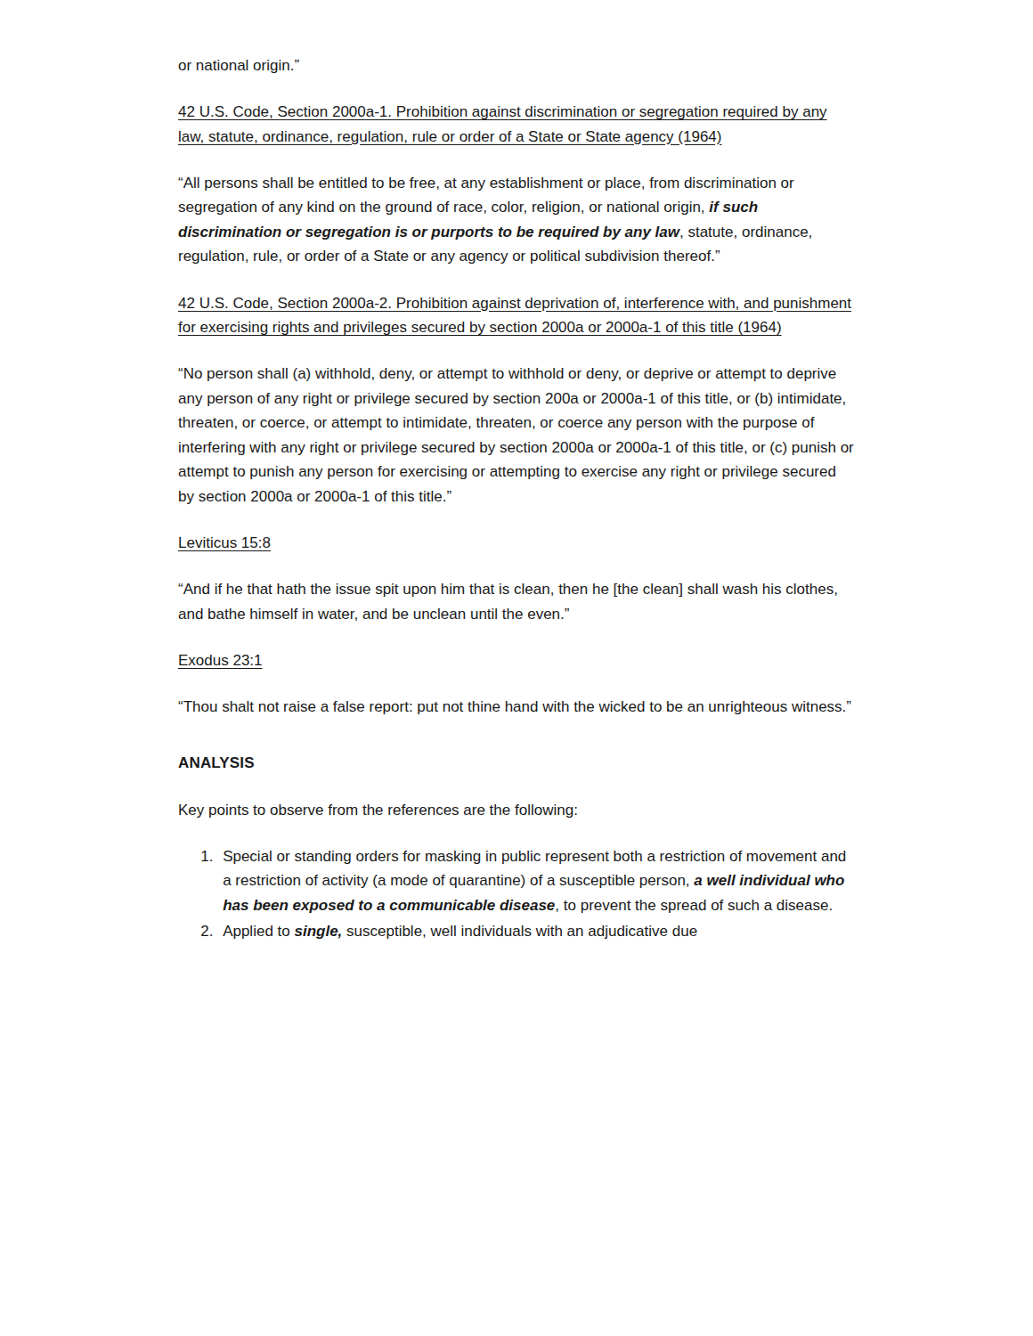or national origin.”
42 U.S. Code, Section 2000a-1. Prohibition against discrimination or segregation required by any law, statute, ordinance, regulation, rule or order of a State or State agency (1964)
“All persons shall be entitled to be free, at any establishment or place, from discrimination or segregation of any kind on the ground of race, color, religion, or national origin, if such discrimination or segregation is or purports to be required by any law, statute, ordinance, regulation, rule, or order of a State or any agency or political subdivision thereof.”
42 U.S. Code, Section 2000a-2. Prohibition against deprivation of, interference with, and punishment for exercising rights and privileges secured by section 2000a or 2000a-1 of this title (1964)
“No person shall (a) withhold, deny, or attempt to withhold or deny, or deprive or attempt to deprive any person of any right or privilege secured by section 200a or 2000a-1 of this title, or (b) intimidate, threaten, or coerce, or attempt to intimidate, threaten, or coerce any person with the purpose of interfering with any right or privilege secured by section 2000a or 2000a-1 of this title, or (c) punish or attempt to punish any person for exercising or attempting to exercise any right or privilege secured by section 2000a or 2000a-1 of this title.”
Leviticus 15:8
“And if he that hath the issue spit upon him that is clean, then he [the clean] shall wash his clothes, and bathe himself in water, and be unclean until the even.”
Exodus 23:1
“Thou shalt not raise a false report: put not thine hand with the wicked to be an unrighteous witness.”
ANALYSIS
Key points to observe from the references are the following:
Special or standing orders for masking in public represent both a restriction of movement and a restriction of activity (a mode of quarantine) of a susceptible person, a well individual who has been exposed to a communicable disease, to prevent the spread of such a disease.
Applied to single, susceptible, well individuals with an adjudicative due